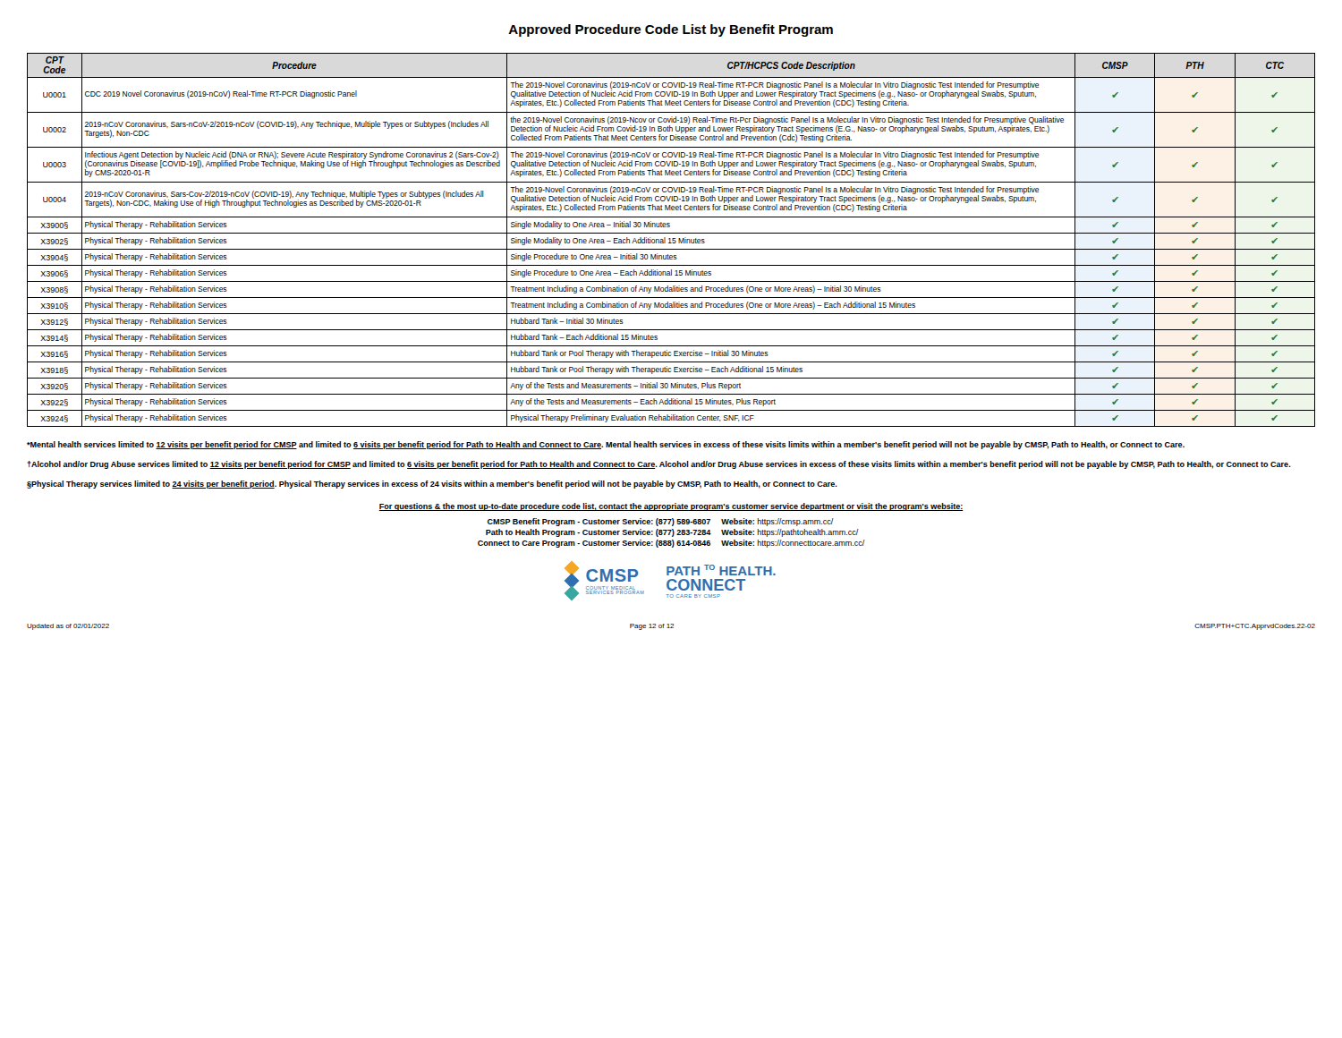Approved Procedure Code List by Benefit Program
| CPT Code | Procedure | CPT/HCPCS Code Description | CMSP | PTH | CTC |
| --- | --- | --- | --- | --- | --- |
| U0001 | CDC 2019 Novel Coronavirus (2019-nCoV) Real-Time RT-PCR Diagnostic Panel | The 2019-Novel Coronavirus (2019-nCoV or COVID-19 Real-Time RT-PCR Diagnostic Panel Is a Molecular In Vitro Diagnostic Test Intended for Presumptive Qualitative Detection of Nucleic Acid From COVID-19 In Both Upper and Lower Respiratory Tract Specimens (e.g., Naso- or Oropharyngeal Swabs, Sputum, Aspirates, Etc.) Collected From Patients That Meet Centers for Disease Control and Prevention (CDC) Testing Criteria. | ✔ | ✔ | ✔ |
| U0002 | 2019-nCoV Coronavirus, Sars-nCoV-2/2019-nCoV (COVID-19), Any Technique, Multiple Types or Subtypes (Includes All Targets), Non-CDC | the 2019-Novel Coronavirus (2019-Ncov or Covid-19) Real-Time Rt-Pcr Diagnostic Panel Is a Molecular In Vitro Diagnostic Test Intended for Presumptive Qualitative Detection of Nucleic Acid From Covid-19 In Both Upper and Lower Respiratory Tract Specimens (E.G., Naso- or Oropharyngeal Swabs, Sputum, Aspirates, Etc.) Collected From Patients That Meet Centers for Disease Control and Prevention (Cdc) Testing Criteria. | ✔ | ✔ | ✔ |
| U0003 | Infectious Agent Detection by Nucleic Acid (DNA or RNA); Severe Acute Respiratory Syndrome Coronavirus 2 (Sars-Cov-2) (Coronavirus Disease [COVID-19]), Amplified Probe Technique, Making Use of High Throughput Technologies as Described by CMS-2020-01-R | The 2019-Novel Coronavirus (2019-nCoV or COVID-19 Real-Time RT-PCR Diagnostic Panel Is a Molecular In Vitro Diagnostic Test Intended for Presumptive Qualitative Detection of Nucleic Acid From COVID-19 In Both Upper and Lower Respiratory Tract Specimens (e.g., Naso- or Oropharyngeal Swabs, Sputum, Aspirates, Etc.) Collected From Patients That Meet Centers for Disease Control and Prevention (CDC) Testing Criteria | ✔ | ✔ | ✔ |
| U0004 | 2019-nCoV Coronavirus, Sars-Cov-2/2019-nCoV (COVID-19), Any Technique, Multiple Types or Subtypes (Includes All Targets), Non-CDC, Making Use of High Throughput Technologies as Described by CMS-2020-01-R | The 2019-Novel Coronavirus (2019-nCoV or COVID-19 Real-Time RT-PCR Diagnostic Panel Is a Molecular In Vitro Diagnostic Test Intended for Presumptive Qualitative Detection of Nucleic Acid From COVID-19 In Both Upper and Lower Respiratory Tract Specimens (e.g., Naso- or Oropharyngeal Swabs, Sputum, Aspirates, Etc.) Collected From Patients That Meet Centers for Disease Control and Prevention (CDC) Testing Criteria | ✔ | ✔ | ✔ |
| X3900§ | Physical Therapy - Rehabilitation Services | Single Modality to One Area – Initial 30 Minutes | ✔ | ✔ | ✔ |
| X3902§ | Physical Therapy - Rehabilitation Services | Single Modality to One Area – Each Additional 15 Minutes | ✔ | ✔ | ✔ |
| X3904§ | Physical Therapy - Rehabilitation Services | Single Procedure to One Area – Initial 30 Minutes | ✔ | ✔ | ✔ |
| X3906§ | Physical Therapy - Rehabilitation Services | Single Procedure to One Area – Each Additional 15 Minutes | ✔ | ✔ | ✔ |
| X3908§ | Physical Therapy - Rehabilitation Services | Treatment Including a Combination of Any Modalities and Procedures (One or More Areas) – Initial 30 Minutes | ✔ | ✔ | ✔ |
| X3910§ | Physical Therapy - Rehabilitation Services | Treatment Including a Combination of Any Modalities and Procedures (One or More Areas) – Each Additional 15 Minutes | ✔ | ✔ | ✔ |
| X3912§ | Physical Therapy - Rehabilitation Services | Hubbard Tank – Initial 30 Minutes | ✔ | ✔ | ✔ |
| X3914§ | Physical Therapy - Rehabilitation Services | Hubbard Tank – Each Additional 15 Minutes | ✔ | ✔ | ✔ |
| X3916§ | Physical Therapy - Rehabilitation Services | Hubbard Tank or Pool Therapy with Therapeutic Exercise – Initial 30 Minutes | ✔ | ✔ | ✔ |
| X3918§ | Physical Therapy - Rehabilitation Services | Hubbard Tank or Pool Therapy with Therapeutic Exercise – Each Additional 15 Minutes | ✔ | ✔ | ✔ |
| X3920§ | Physical Therapy - Rehabilitation Services | Any of the Tests and Measurements – Initial 30 Minutes, Plus Report | ✔ | ✔ | ✔ |
| X3922§ | Physical Therapy - Rehabilitation Services | Any of the Tests and Measurements – Each Additional 15 Minutes, Plus Report | ✔ | ✔ | ✔ |
| X3924§ | Physical Therapy - Rehabilitation Services | Physical Therapy Preliminary Evaluation Rehabilitation Center, SNF, ICF | ✔ | ✔ | ✔ |
*Mental health services limited to 12 visits per benefit period for CMSP and limited to 6 visits per benefit period for Path to Health and Connect to Care. Mental health services in excess of these visits limits within a member's benefit period will not be payable by CMSP, Path to Health, or Connect to Care.
†Alcohol and/or Drug Abuse services limited to 12 visits per benefit period for CMSP and limited to 6 visits per benefit period for Path to Health and Connect to Care. Alcohol and/or Drug Abuse services in excess of these visits limits within a member's benefit period will not be payable by CMSP, Path to Health, or Connect to Care.
§Physical Therapy services limited to 24 visits per benefit period. Physical Therapy services in excess of 24 visits within a member's benefit period will not be payable by CMSP, Path to Health, or Connect to Care.
For questions & the most up-to-date procedure code list, contact the appropriate program's customer service department or visit the program's website:
| CMSP Benefit Program - Customer Service: (877) 589-6807 | Website: https://cmsp.amm.cc/ |
| Path to Health Program - Customer Service: (877) 283-7284 | Website: https://pathtohealth.amm.cc/ |
| Connect to Care Program - Customer Service: (888) 614-0846 | Website: https://connecttocare.amm.cc/ |
CMSP
COUNTY MEDICAL
SERVICES PROGRAM
PATH TO HEALTH.
CONNECT
TO CARE BY CMSP
Updated as of 02/01/2022
Page 12 of 12
CMSP.PTH+CTC.ApprvdCodes.22-02